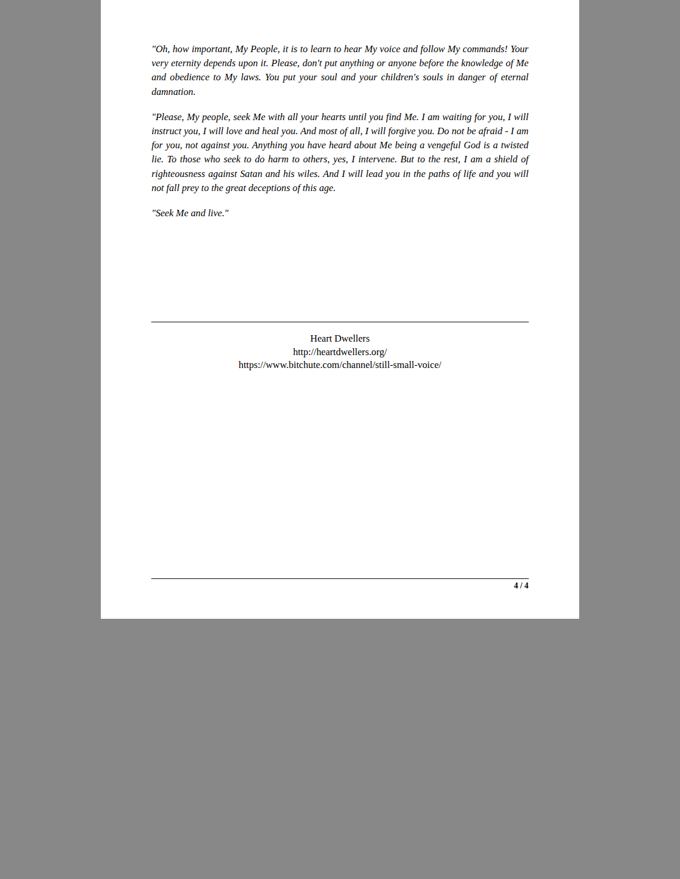"Oh, how important, My People, it is to learn to hear My voice and follow My commands! Your very eternity depends upon it. Please, don't put anything or anyone before the knowledge of Me and obedience to My laws. You put your soul and your children's souls in danger of eternal damnation.
"Please, My people, seek Me with all your hearts until you find Me. I am waiting for you, I will instruct you, I will love and heal you. And most of all, I will forgive you. Do not be afraid - I am for you, not against you. Anything you have heard about Me being a vengeful God is a twisted lie. To those who seek to do harm to others, yes, I intervene. But to the rest, I am a shield of righteousness against Satan and his wiles. And I will lead you in the paths of life and you will not fall prey to the great deceptions of this age.
"Seek Me and live."
Heart Dwellers
http://heartdwellers.org/
https://www.bitchute.com/channel/still-small-voice/
4 / 4